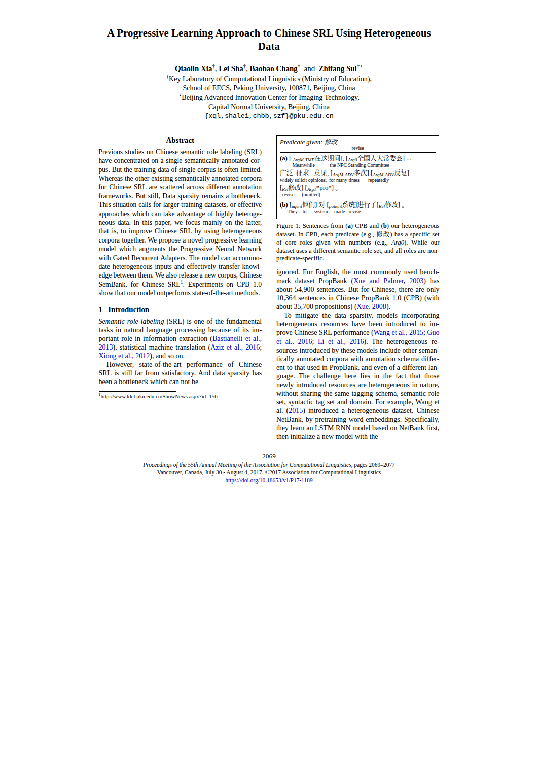A Progressive Learning Approach to Chinese SRL Using Heterogeneous
Data
Qiaolin Xia†, Lei Sha†, Baobao Chang† and Zhifang Sui†⋆
†Key Laboratory of Computational Linguistics (Ministry of Education),
School of EECS, Peking University, 100871, Beijing, China
⋆Beijing Advanced Innovation Center for Imaging Technology,
Capital Normal University, Beijing, China
{xql,shalei,chbb,szf}@pku.edu.cn
Abstract
Previous studies on Chinese semantic role labeling (SRL) have concentrated on a single semantically annotated corpus. But the training data of single corpus is often limited. Whereas the other existing semantically annotated corpora for Chinese SRL are scattered across different annotation frameworks. But still, Data sparsity remains a bottleneck. This situation calls for larger training datasets, or effective approaches which can take advantage of highly heterogeneous data. In this paper, we focus mainly on the latter, that is, to improve Chinese SRL by using heterogeneous corpora together. We propose a novel progressive learning model which augments the Progressive Neural Network with Gated Recurrent Adapters. The model can accommodate heterogeneous inputs and effectively transfer knowledge between them. We also release a new corpus, Chinese SemBank, for Chinese SRL1. Experiments on CPB 1.0 show that our model outperforms state-of-the-art methods.
1 Introduction
Semantic role labeling (SRL) is one of the fundamental tasks in natural language processing because of its important role in information extraction (Bastianelli et al., 2013), statistical machine translation (Aziz et al., 2016; Xiong et al., 2012), and so on.
However, state-of-the-art performance of Chinese SRL is still far from satisfactory. And data sparsity has been a bottleneck which can not be
1http://www.klcl.pku.edu.cn/ShowNews.aspx?id=156
Predicate given: 修改 revise
(a) [ ArgM-TMP 在这期间], [Arg0 全国人大常委会] ... Meanwhile the NPC Standing Committee
广泛 征求 意见, [ArgM-ADV 多次] [ArgM-ADV 反复] widely solicit opinions, for many times repeatedly
[Rel 修改] [Arg1*pro*] 。 revise (omitted) .
(b) [agent 他们] 对 [patient 系统]进行了[Rel 修改] 。 They to system made revise .
Figure 1: Sentences from (a) CPB and (b) our heterogeneous dataset. In CPB, each predicate (e.g., 修改) has a specific set of core roles given with numbers (e.g., Arg0). While our dataset uses a different semantic role set, and all roles are non-predicate-specific.
ignored. For English, the most commonly used benchmark dataset PropBank (Xue and Palmer, 2003) has about 54,900 sentences. But for Chinese, there are only 10,364 sentences in Chinese PropBank 1.0 (CPB) (with about 35,700 propositions) (Xue, 2008).
To mitigate the data sparsity, models incorporating heterogeneous resources have been introduced to improve Chinese SRL performance (Wang et al., 2015; Guo et al., 2016; Li et al., 2016). The heterogeneous resources introduced by these models include other semantically annotated corpora with annotation schema different to that used in PropBank, and even of a different language. The challenge here lies in the fact that those newly introduced resources are heterogeneous in nature, without sharing the same tagging schema, semantic role set, syntactic tag set and domain. For example, Wang et al. (2015) introduced a heterogeneous dataset, Chinese NetBank, by pretraining word embeddings. Specifically, they learn an LSTM RNN model based on NetBank first, then initialize a new model with the
2069
Proceedings of the 55th Annual Meeting of the Association for Computational Linguistics, pages 2069–2077
Vancouver, Canada, July 30 - August 4, 2017. ©2017 Association for Computational Linguistics
https://doi.org/10.18653/v1/P17-1189